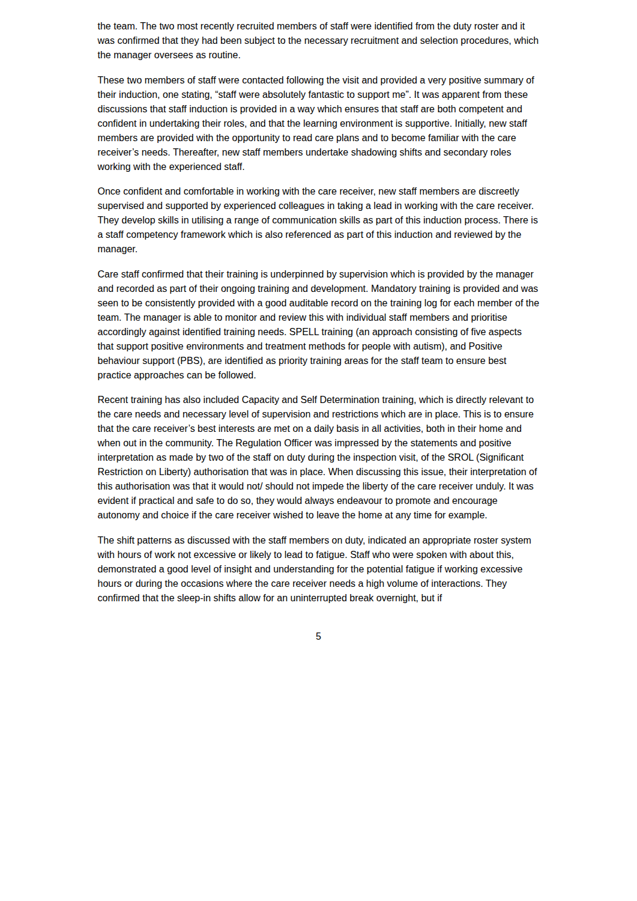the team. The two most recently recruited members of staff were identified from the duty roster and it was confirmed that they had been subject to the necessary recruitment and selection procedures, which the manager oversees as routine.
These two members of staff were contacted following the visit and provided a very positive summary of their induction, one stating, “staff were absolutely fantastic to support me”. It was apparent from these discussions that staff induction is provided in a way which ensures that staff are both competent and confident in undertaking their roles, and that the learning environment is supportive. Initially, new staff members are provided with the opportunity to read care plans and to become familiar with the care receiver’s needs. Thereafter, new staff members undertake shadowing shifts and secondary roles working with the experienced staff.
Once confident and comfortable in working with the care receiver, new staff members are discreetly supervised and supported by experienced colleagues in taking a lead in working with the care receiver. They develop skills in utilising a range of communication skills as part of this induction process. There is a staff competency framework which is also referenced as part of this induction and reviewed by the manager.
Care staff confirmed that their training is underpinned by supervision which is provided by the manager and recorded as part of their ongoing training and development. Mandatory training is provided and was seen to be consistently provided with a good auditable record on the training log for each member of the team. The manager is able to monitor and review this with individual staff members and prioritise accordingly against identified training needs. SPELL training (an approach consisting of five aspects that support positive environments and treatment methods for people with autism), and Positive behaviour support (PBS), are identified as priority training areas for the staff team to ensure best practice approaches can be followed.
Recent training has also included Capacity and Self Determination training, which is directly relevant to the care needs and necessary level of supervision and restrictions which are in place. This is to ensure that the care receiver’s best interests are met on a daily basis in all activities, both in their home and when out in the community. The Regulation Officer was impressed by the statements and positive interpretation as made by two of the staff on duty during the inspection visit, of the SROL (Significant Restriction on Liberty) authorisation that was in place. When discussing this issue, their interpretation of this authorisation was that it would not/ should not impede the liberty of the care receiver unduly. It was evident if practical and safe to do so, they would always endeavour to promote and encourage autonomy and choice if the care receiver wished to leave the home at any time for example.
The shift patterns as discussed with the staff members on duty, indicated an appropriate roster system with hours of work not excessive or likely to lead to fatigue. Staff who were spoken with about this, demonstrated a good level of insight and understanding for the potential fatigue if working excessive hours or during the occasions where the care receiver needs a high volume of interactions. They confirmed that the sleep-in shifts allow for an uninterrupted break overnight, but if
5